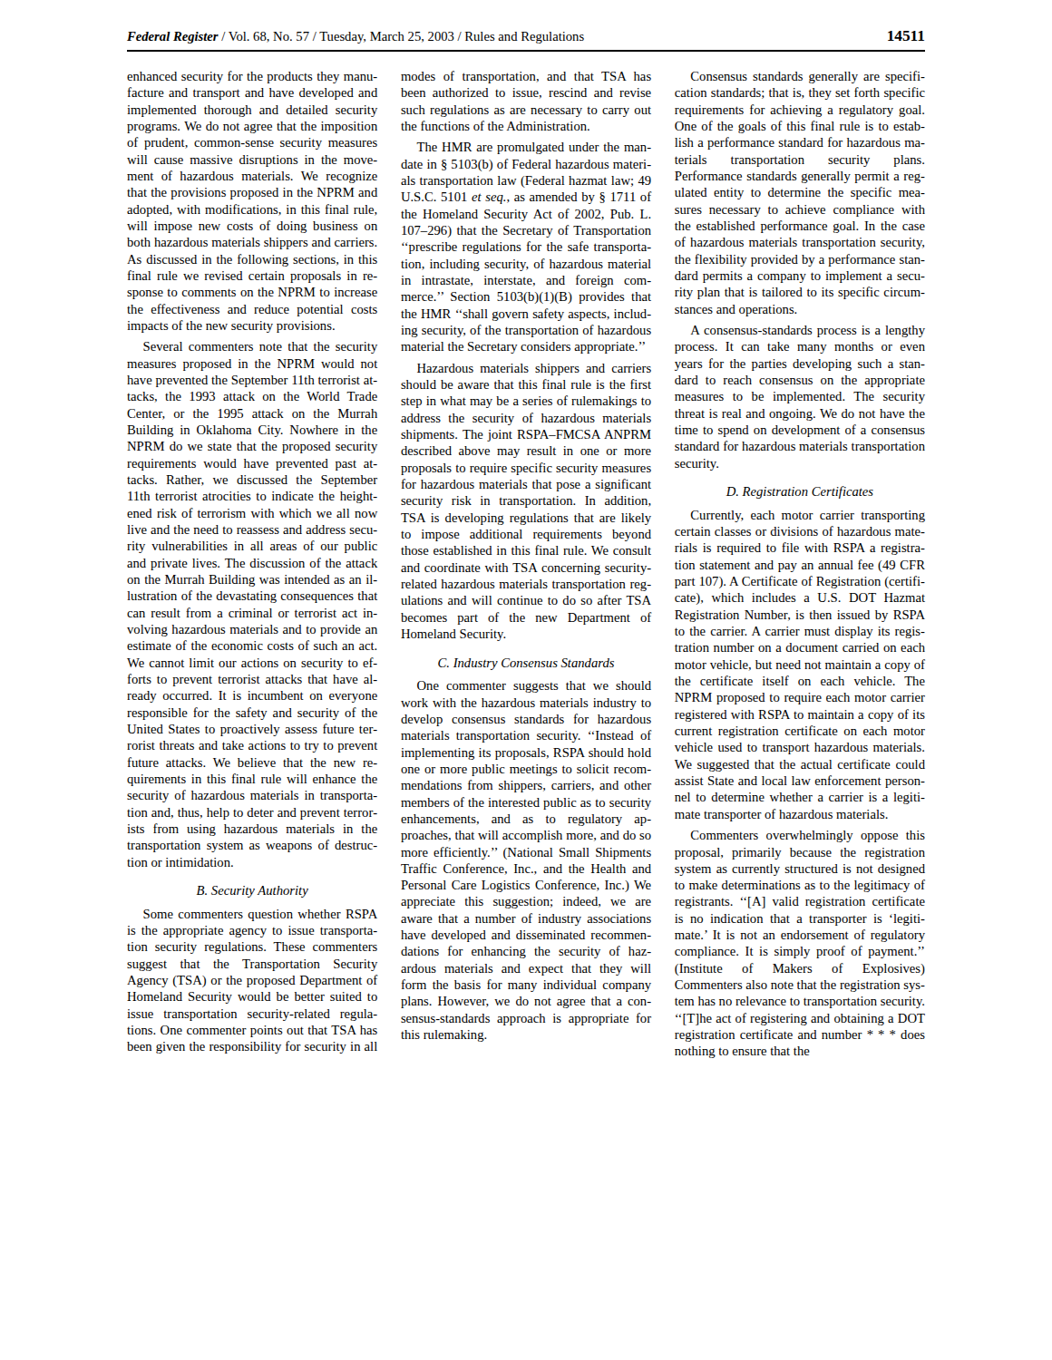Federal Register / Vol. 68, No. 57 / Tuesday, March 25, 2003 / Rules and Regulations
14511
enhanced security for the products they manufacture and transport and have developed and implemented thorough and detailed security programs. We do not agree that the imposition of prudent, common-sense security measures will cause massive disruptions in the movement of hazardous materials. We recognize that the provisions proposed in the NPRM and adopted, with modifications, in this final rule, will impose new costs of doing business on both hazardous materials shippers and carriers. As discussed in the following sections, in this final rule we revised certain proposals in response to comments on the NPRM to increase the effectiveness and reduce potential costs impacts of the new security provisions.
Several commenters note that the security measures proposed in the NPRM would not have prevented the September 11th terrorist attacks, the 1993 attack on the World Trade Center, or the 1995 attack on the Murrah Building in Oklahoma City. Nowhere in the NPRM do we state that the proposed security requirements would have prevented past attacks. Rather, we discussed the September 11th terrorist atrocities to indicate the heightened risk of terrorism with which we all now live and the need to reassess and address security vulnerabilities in all areas of our public and private lives. The discussion of the attack on the Murrah Building was intended as an illustration of the devastating consequences that can result from a criminal or terrorist act involving hazardous materials and to provide an estimate of the economic costs of such an act. We cannot limit our actions on security to efforts to prevent terrorist attacks that have already occurred. It is incumbent on everyone responsible for the safety and security of the United States to proactively assess future terrorist threats and take actions to try to prevent future attacks. We believe that the new requirements in this final rule will enhance the security of hazardous materials in transportation and, thus, help to deter and prevent terrorists from using hazardous materials in the transportation system as weapons of destruction or intimidation.
B. Security Authority
Some commenters question whether RSPA is the appropriate agency to issue transportation security regulations. These commenters suggest that the Transportation Security Agency (TSA) or the proposed Department of Homeland Security would be better suited to issue transportation security-related regulations. One commenter points out that TSA has been given the responsibility for security in all modes of transportation, and that TSA has been authorized to issue, rescind and revise such regulations as are necessary to carry out the functions of the Administration.
The HMR are promulgated under the mandate in § 5103(b) of Federal hazardous materials transportation law (Federal hazmat law; 49 U.S.C. 5101 et seq., as amended by § 1711 of the Homeland Security Act of 2002, Pub. L. 107–296) that the Secretary of Transportation ‘‘prescribe regulations for the safe transportation, including security, of hazardous material in intrastate, interstate, and foreign commerce.’’ Section 5103(b)(1)(B) provides that the HMR ‘‘shall govern safety aspects, including security, of the transportation of hazardous material the Secretary considers appropriate.’’
Hazardous materials shippers and carriers should be aware that this final rule is the first step in what may be a series of rulemakings to address the security of hazardous materials shipments. The joint RSPA–FMCSA ANPRM described above may result in one or more proposals to require specific security measures for hazardous materials that pose a significant security risk in transportation. In addition, TSA is developing regulations that are likely to impose additional requirements beyond those established in this final rule. We consult and coordinate with TSA concerning security-related hazardous materials transportation regulations and will continue to do so after TSA becomes part of the new Department of Homeland Security.
C. Industry Consensus Standards
One commenter suggests that we should work with the hazardous materials industry to develop consensus standards for hazardous materials transportation security. ‘‘Instead of implementing its proposals, RSPA should hold one or more public meetings to solicit recommendations from shippers, carriers, and other members of the interested public as to security enhancements, and as to regulatory approaches, that will accomplish more, and do so more efficiently.’’ (National Small Shipments Traffic Conference, Inc., and the Health and Personal Care Logistics Conference, Inc.) We appreciate this suggestion; indeed, we are aware that a number of industry associations have developed and disseminated recommendations for enhancing the security of hazardous materials and expect that they will form the basis for many individual company plans. However, we do not agree that a consensus-standards approach is appropriate for this rulemaking.
Consensus standards generally are specification standards; that is, they set forth specific requirements for achieving a regulatory goal. One of the goals of this final rule is to establish a performance standard for hazardous materials transportation security plans. Performance standards generally permit a regulated entity to determine the specific measures necessary to achieve compliance with the established performance goal. In the case of hazardous materials transportation security, the flexibility provided by a performance standard permits a company to implement a security plan that is tailored to its specific circumstances and operations.
A consensus-standards process is a lengthy process. It can take many months or even years for the parties developing such a standard to reach consensus on the appropriate measures to be implemented. The security threat is real and ongoing. We do not have the time to spend on development of a consensus standard for hazardous materials transportation security.
D. Registration Certificates
Currently, each motor carrier transporting certain classes or divisions of hazardous materials is required to file with RSPA a registration statement and pay an annual fee (49 CFR part 107). A Certificate of Registration (certificate), which includes a U.S. DOT Hazmat Registration Number, is then issued by RSPA to the carrier. A carrier must display its registration number on a document carried on each motor vehicle, but need not maintain a copy of the certificate itself on each vehicle. The NPRM proposed to require each motor carrier registered with RSPA to maintain a copy of its current registration certificate on each motor vehicle used to transport hazardous materials. We suggested that the actual certificate could assist State and local law enforcement personnel to determine whether a carrier is a legitimate transporter of hazardous materials.
Commenters overwhelmingly oppose this proposal, primarily because the registration system as currently structured is not designed to make determinations as to the legitimacy of registrants. ‘‘[A] valid registration certificate is no indication that a transporter is ‘legitimate.’ It is not an endorsement of regulatory compliance. It is simply proof of payment.’’ (Institute of Makers of Explosives) Commenters also note that the registration system has no relevance to transportation security. ‘‘[T]he act of registering and obtaining a DOT registration certificate and number * * * does nothing to ensure that the